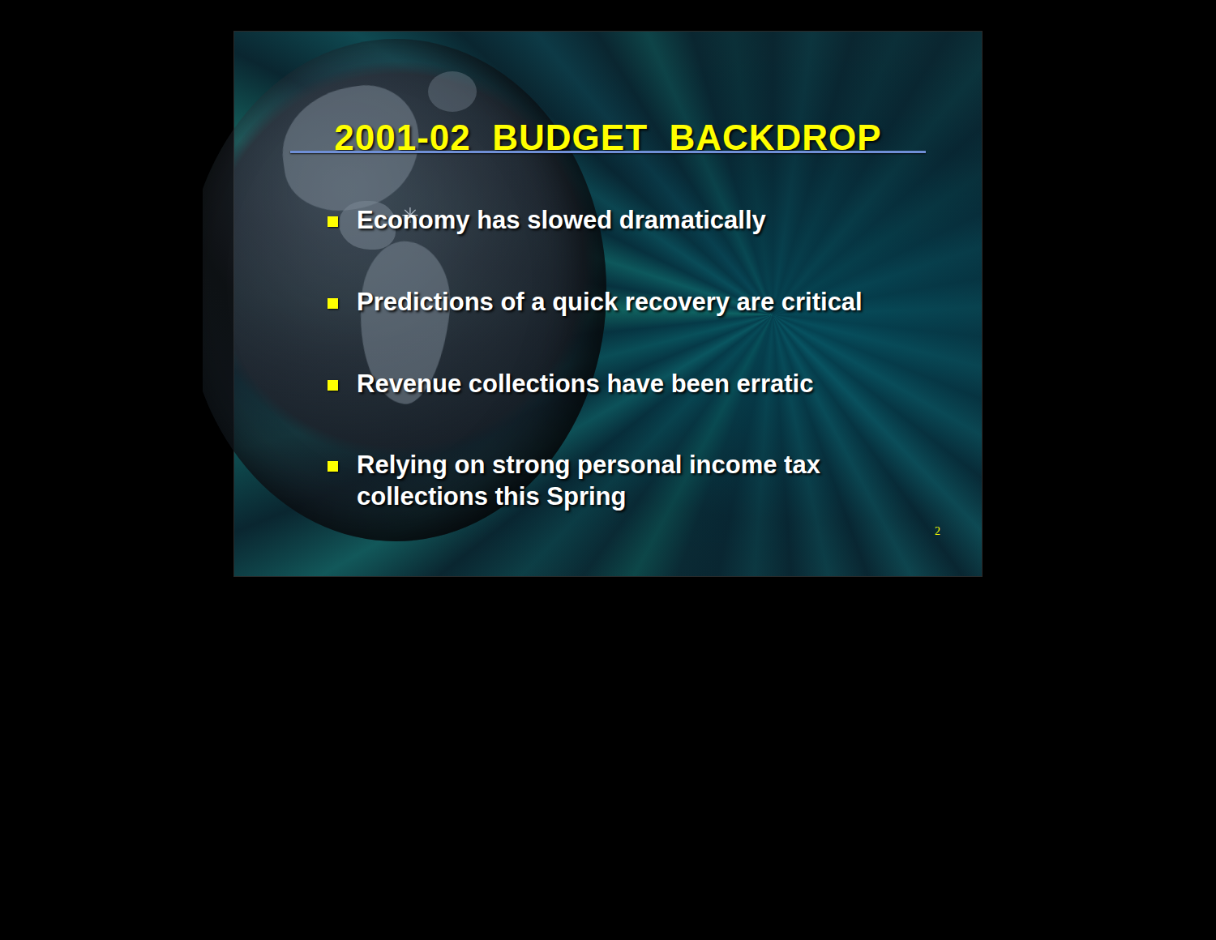✳
2001-02 BUDGET BACKDROP
Economy has slowed dramatically
Predictions of a quick recovery are critical
Revenue collections have been erratic
Relying on strong personal income tax collections this Spring
2